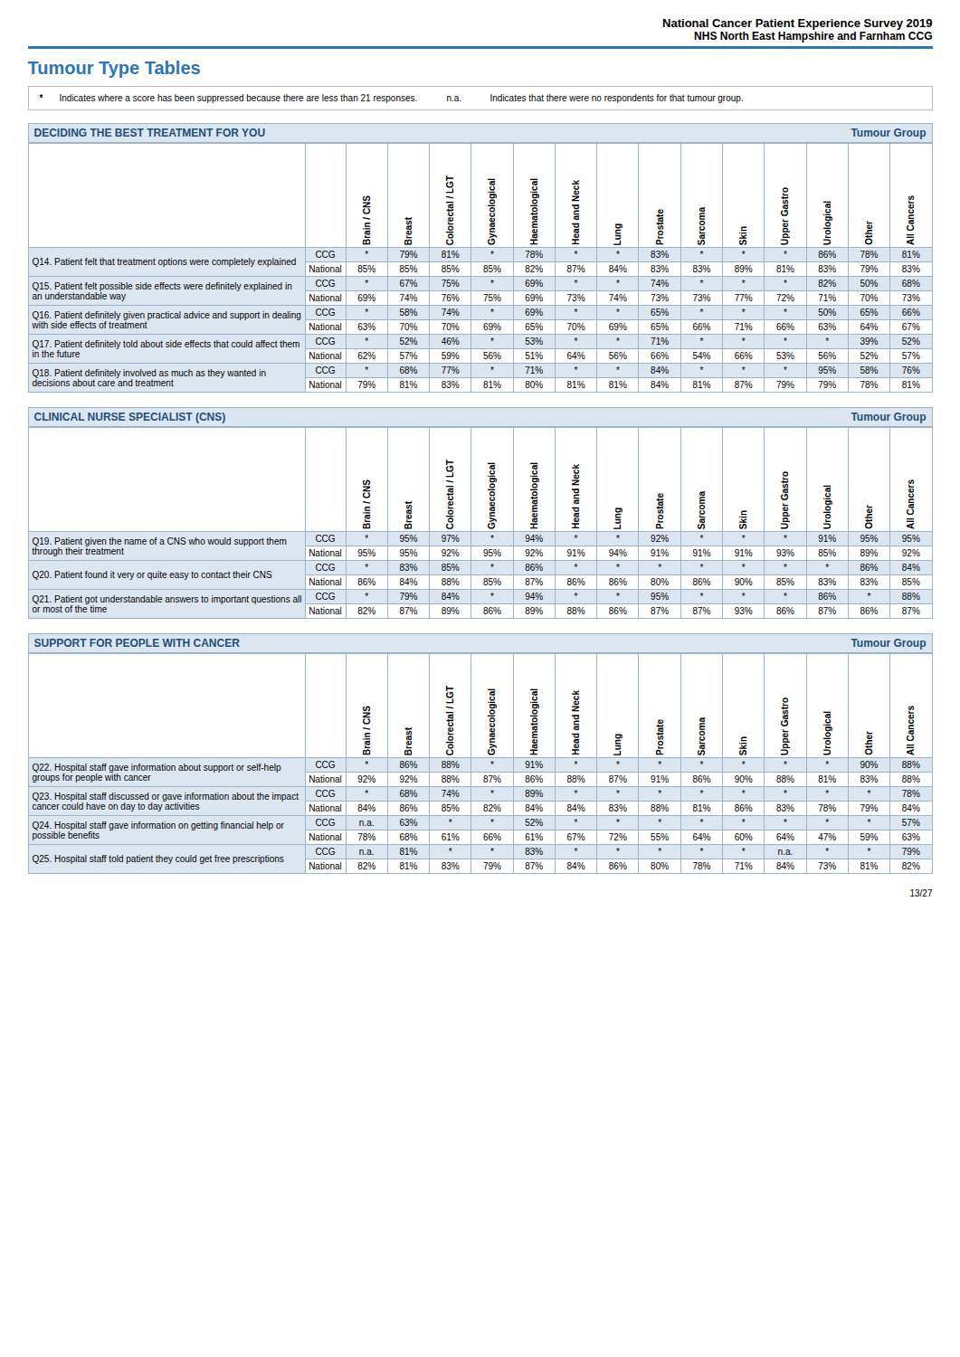National Cancer Patient Experience Survey 2019
NHS North East Hampshire and Farnham CCG
Tumour Type Tables
| * | Indicates where a score has been suppressed because there are less than 21 responses. | n.a. | Indicates that there were no respondents for that tumour group. |
DECIDING THE BEST TREATMENT FOR YOU Tumour Group
| | | Brain / CNS | Breast | Colorectal / LGT | Gynaecological | Haematological | Head and Neck | Lung | Prostate | Sarcoma | Skin | Upper Gastro | Urological | Other | All Cancers |
| --- | --- | --- | --- | --- | --- | --- | --- | --- | --- | --- | --- | --- | --- | --- | --- |
| Q14. Patient felt that treatment options were completely explained | CCG | * | 79% | 81% | * | 78% | * | * | 83% | * | * | * | 86% | 78% | 81% |
| National | 85% | 85% | 85% | 85% | 82% | 87% | 84% | 83% | 83% | 89% | 81% | 83% | 79% | 83% |
| Q15. Patient felt possible side effects were definitely explained in an understandable way | CCG | * | 67% | 75% | * | 69% | * | * | 74% | * | * | * | 82% | 50% | 68% |
| National | 69% | 74% | 76% | 75% | 69% | 73% | 74% | 73% | 73% | 77% | 72% | 71% | 70% | 73% |
| Q16. Patient definitely given practical advice and support in dealing with side effects of treatment | CCG | * | 58% | 74% | * | 69% | * | * | 65% | * | * | * | 50% | 65% | 66% |
| National | 63% | 70% | 70% | 69% | 65% | 70% | 69% | 65% | 66% | 71% | 66% | 63% | 64% | 67% |
| Q17. Patient definitely told about side effects that could affect them in the future | CCG | * | 52% | 46% | * | 53% | * | * | 71% | * | * | * | * | 39% | 52% |
| National | 62% | 57% | 59% | 56% | 51% | 64% | 56% | 66% | 54% | 66% | 53% | 56% | 52% | 57% |
| Q18. Patient definitely involved as much as they wanted in decisions about care and treatment | CCG | * | 68% | 77% | * | 71% | * | * | 84% | * | * | * | 95% | 58% | 76% |
| National | 79% | 81% | 83% | 81% | 80% | 81% | 81% | 84% | 81% | 87% | 79% | 79% | 78% | 81% |
CLINICAL NURSE SPECIALIST (CNS) Tumour Group
| | | Brain / CNS | Breast | Colorectal / LGT | Gynaecological | Haematological | Head and Neck | Lung | Prostate | Sarcoma | Skin | Upper Gastro | Urological | Other | All Cancers |
| --- | --- | --- | --- | --- | --- | --- | --- | --- | --- | --- | --- | --- | --- | --- | --- |
| Q19. Patient given the name of a CNS who would support them through their treatment | CCG | * | 95% | 97% | * | 94% | * | * | 92% | * | * | * | 91% | 95% | 95% |
| National | 95% | 95% | 92% | 95% | 92% | 91% | 94% | 91% | 91% | 91% | 93% | 85% | 89% | 92% |
| Q20. Patient found it very or quite easy to contact their CNS | CCG | * | 83% | 85% | * | 86% | * | * | * | * | * | * | * | 86% | 84% |
| National | 86% | 84% | 88% | 85% | 87% | 86% | 86% | 80% | 86% | 90% | 85% | 83% | 83% | 85% |
| Q21. Patient got understandable answers to important questions all or most of the time | CCG | * | 79% | 84% | * | 94% | * | * | 95% | * | * | * | 86% | * | 88% |
| National | 82% | 87% | 89% | 86% | 89% | 88% | 86% | 87% | 87% | 93% | 86% | 87% | 86% | 87% |
SUPPORT FOR PEOPLE WITH CANCER Tumour Group
| | | Brain / CNS | Breast | Colorectal / LGT | Gynaecological | Haematological | Head and Neck | Lung | Prostate | Sarcoma | Skin | Upper Gastro | Urological | Other | All Cancers |
| --- | --- | --- | --- | --- | --- | --- | --- | --- | --- | --- | --- | --- | --- | --- | --- |
| Q22. Hospital staff gave information about support or self-help groups for people with cancer | CCG | * | 86% | 88% | * | 91% | * | * | * | * | * | * | * | 90% | 88% |
| National | 92% | 92% | 88% | 87% | 86% | 88% | 87% | 91% | 86% | 90% | 88% | 81% | 83% | 88% |
| Q23. Hospital staff discussed or gave information about the impact cancer could have on day to day activities | CCG | * | 68% | 74% | * | 89% | * | * | * | * | * | * | * | * | 78% |
| National | 84% | 86% | 85% | 82% | 84% | 84% | 83% | 88% | 81% | 86% | 83% | 78% | 79% | 84% |
| Q24. Hospital staff gave information on getting financial help or possible benefits | CCG | n.a. | 63% | * | * | 52% | * | * | * | * | * | * | * | * | 57% |
| National | 78% | 68% | 61% | 66% | 61% | 67% | 72% | 55% | 64% | 60% | 64% | 47% | 59% | 63% |
| Q25. Hospital staff told patient they could get free prescriptions | CCG | n.a. | 81% | * | * | 83% | * | * | * | * | * | n.a. | * | * | 79% |
| National | 82% | 81% | 83% | 79% | 87% | 84% | 86% | 80% | 78% | 71% | 84% | 73% | 81% | 82% |
13/27